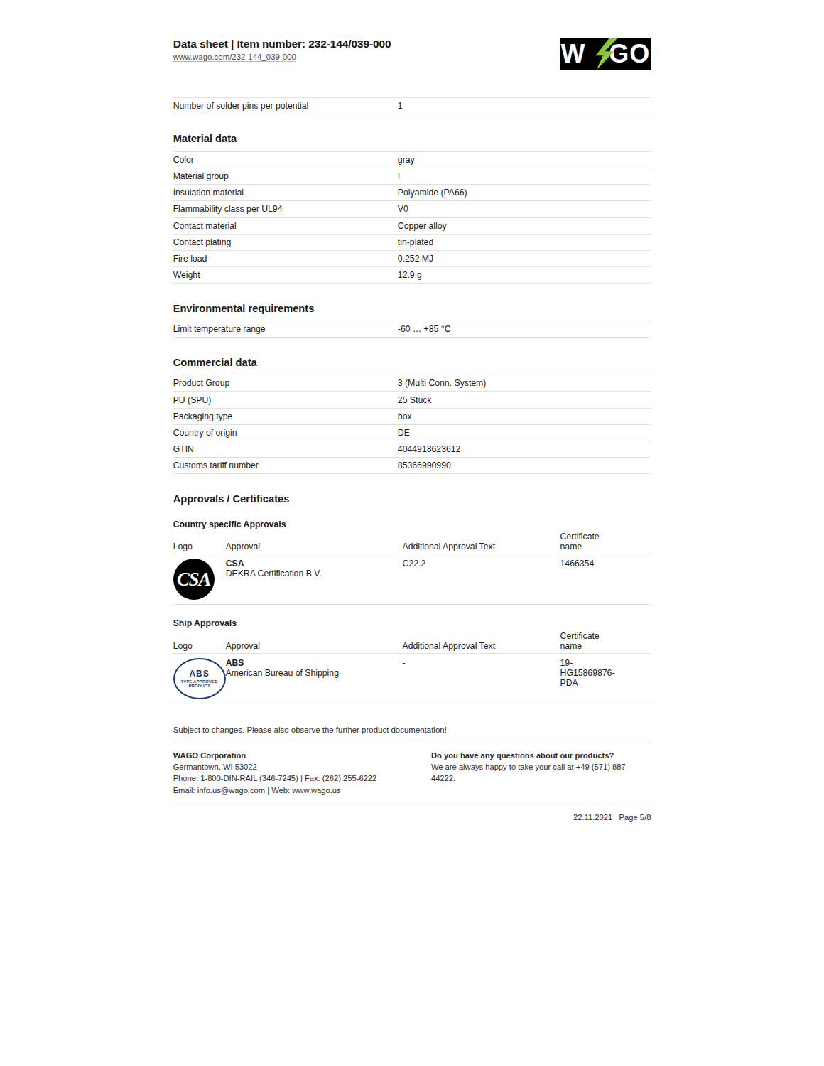Data sheet | Item number: 232-144/039-000
www.wago.com/232-144_039-000
W GO
| Number of solder pins per potential | 1 |
Material data
| Color | gray |
| Material group | I |
| Insulation material | Polyamide (PA66) |
| Flammability class per UL94 | V0 |
| Contact material | Copper alloy |
| Contact plating | tin-plated |
| Fire load | 0.252 MJ |
| Weight | 12.9 g |
Environmental requirements
| Limit temperature range | -60 … +85 °C |
Commercial data
| Product Group | 3 (Multi Conn. System) |
| PU (SPU) | 25 Stück |
| Packaging type | box |
| Country of origin | DE |
| GTIN | 4044918623612 |
| Customs tariff number | 85366990990 |
Approvals / Certificates
Country specific Approvals
| Logo | Approval | Additional Approval Text | Certificate name |
| --- | --- | --- | --- |
| CSA | CSA DEKRA Certification B.V. | C22.2 | 1466354 |
Ship Approvals
| Logo | Approval | Additional Approval Text | Certificate name |
| --- | --- | --- | --- |
| ABS TYPE APPROVED PRODUCT | ABS American Bureau of Shipping | - | 19- HG15869876- PDA |
Subject to changes. Please also observe the further product documentation!
WAGO Corporation
Germantown, WI 53022
Phone: 1-800-DIN-RAIL (346-7245) | Fax: (262) 255-6222
Email: info.us@wago.com | Web: www.wago.us
Do you have any questions about our products?
We are always happy to take your call at +49 (571) 887-44222.
22.11.2021 Page 5/8